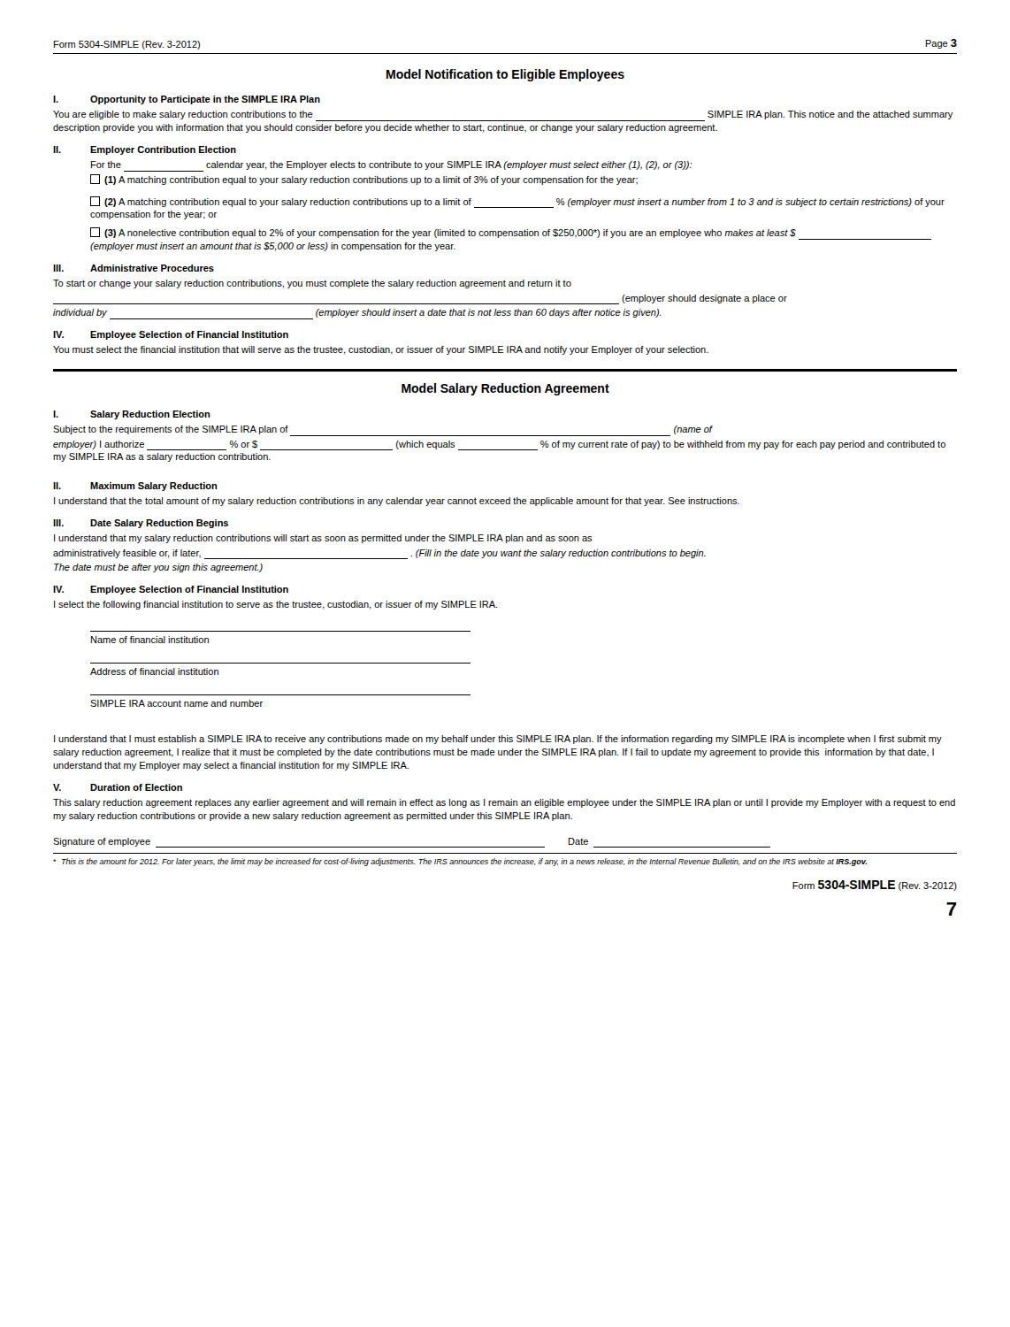Form 5304-SIMPLE (Rev. 3-2012)
Page 3
Model Notification to Eligible Employees
I. Opportunity to Participate in the SIMPLE IRA Plan
You are eligible to make salary reduction contributions to the SIMPLE IRA plan. This notice and the attached summary description provide you with information that you should consider before you decide whether to start, continue, or change your salary reduction agreement.
II. Employer Contribution Election
For the calendar year, the Employer elects to contribute to your SIMPLE IRA (employer must select either (1), (2), or (3)):
(1) A matching contribution equal to your salary reduction contributions up to a limit of 3% of your compensation for the year;
(2) A matching contribution equal to your salary reduction contributions up to a limit of % (employer must insert a number from 1 to 3 and is subject to certain restrictions) of your compensation for the year; or
(3) A nonelective contribution equal to 2% of your compensation for the year (limited to compensation of $250,000*) if you are an employee who makes at least $ (employer must insert an amount that is $5,000 or less) in compensation for the year.
III. Administrative Procedures
To start or change your salary reduction contributions, you must complete the salary reduction agreement and return it to
(employer should designate a place or
individual by (employer should insert a date that is not less than 60 days after notice is given).
IV. Employee Selection of Financial Institution
You must select the financial institution that will serve as the trustee, custodian, or issuer of your SIMPLE IRA and notify your Employer of your selection.
Model Salary Reduction Agreement
I. Salary Reduction Election
Subject to the requirements of the SIMPLE IRA plan of (name of
employer) I authorize % or $ (which equals % of my current rate of pay) to be withheld from my pay for each pay period and contributed to my SIMPLE IRA as a salary reduction contribution.
II. Maximum Salary Reduction
I understand that the total amount of my salary reduction contributions in any calendar year cannot exceed the applicable amount for that year. See instructions.
III. Date Salary Reduction Begins
I understand that my salary reduction contributions will start as soon as permitted under the SIMPLE IRA plan and as soon as
administratively feasible or, if later, . (Fill in the date you want the salary reduction contributions to begin.
The date must be after you sign this agreement.)
IV. Employee Selection of Financial Institution
I select the following financial institution to serve as the trustee, custodian, or issuer of my SIMPLE IRA.
Name of financial institution
Address of financial institution
SIMPLE IRA account name and number
I understand that I must establish a SIMPLE IRA to receive any contributions made on my behalf under this SIMPLE IRA plan. If the information regarding my SIMPLE IRA is incomplete when I first submit my salary reduction agreement, I realize that it must be completed by the date contributions must be made under the SIMPLE IRA plan. If I fail to update my agreement to provide this information by that date, I understand that my Employer may select a financial institution for my SIMPLE IRA.
V. Duration of Election
This salary reduction agreement replaces any earlier agreement and will remain in effect as long as I remain an eligible employee under the SIMPLE IRA plan or until I provide my Employer with a request to end my salary reduction contributions or provide a new salary reduction agreement as permitted under this SIMPLE IRA plan.
Signature of employee Date
* This is the amount for 2012. For later years, the limit may be increased for cost-of-living adjustments. The IRS announces the increase, if any, in a news release, in the Internal Revenue Bulletin, and on the IRS website at IRS.gov.
Form 5304-SIMPLE (Rev. 3-2012)
7